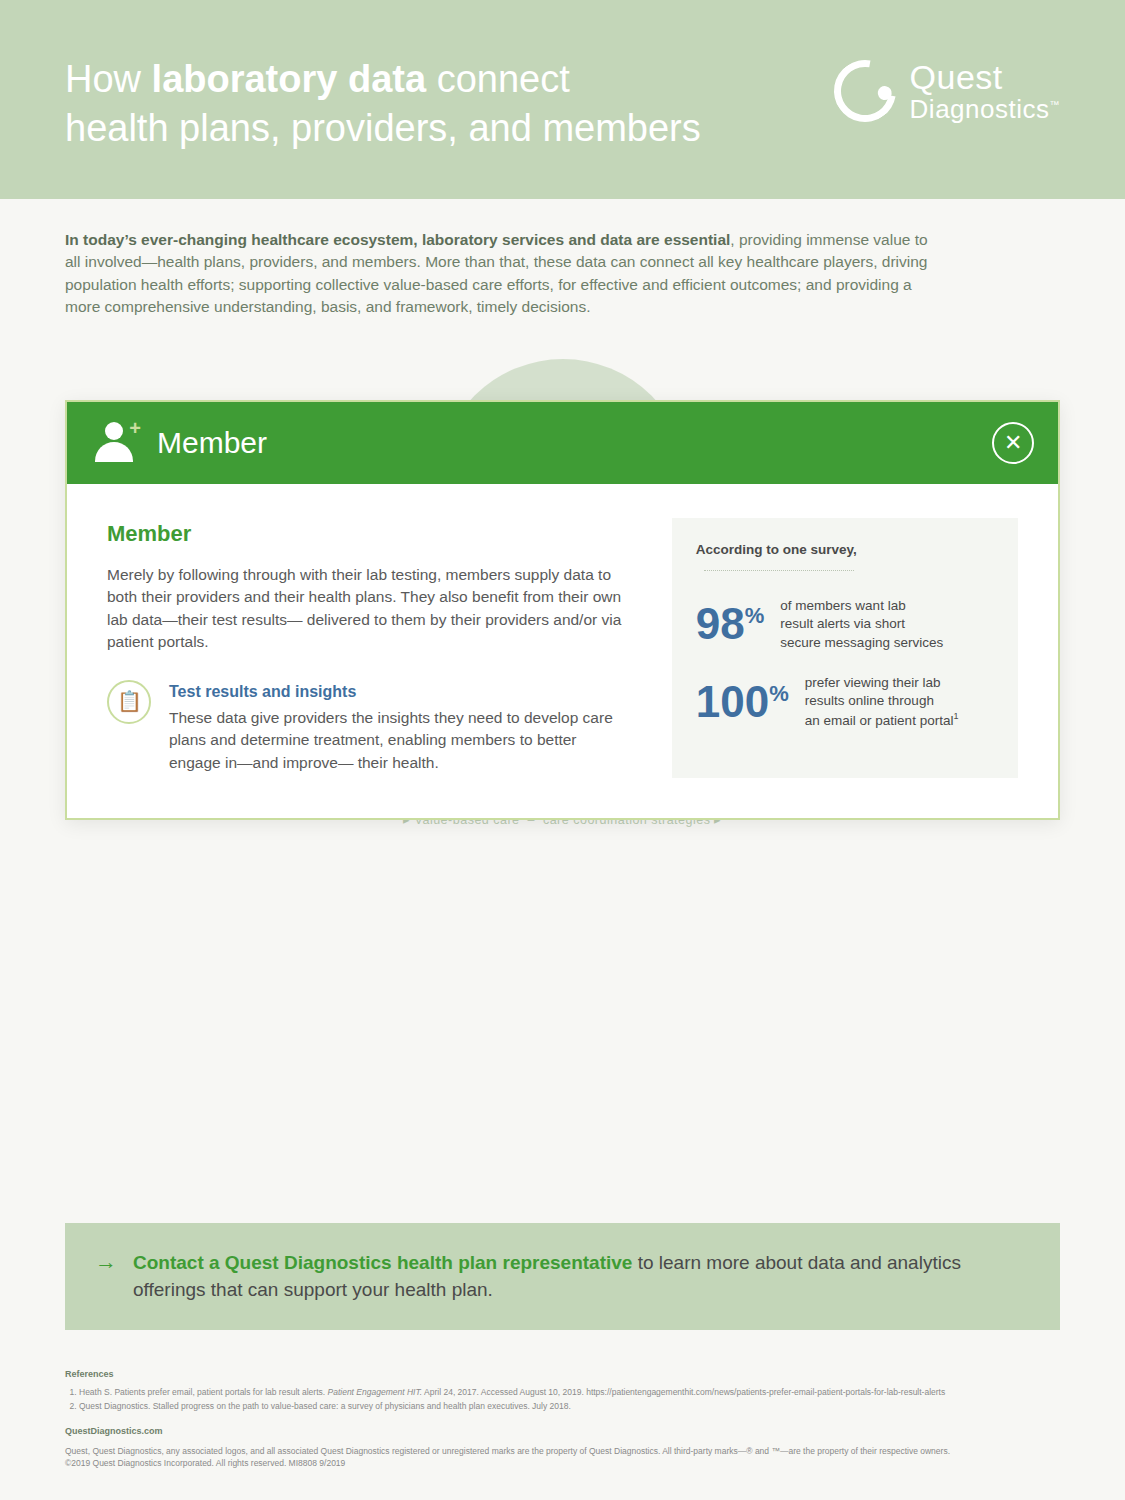Quest
Diagnostics™
How laboratory data connect
health plans, providers, and members
In today’s ever-changing healthcare ecosystem, laboratory services and data are essential, providing immense value to all involved—health plans, providers, and members. More than that, these data can connect all key healthcare players, driving population health efforts; supporting collective value-based care efforts, for effective and efficient outcomes; and providing a more comprehensive understanding, basis, and framework, timely decisions.
Lab Data▸
⚕
Provider
Clinical decisions
Patient history
✚
Health Plan
Policy design
Quality and risk
Member history and
population health
Contract design
▸ Value-based care – care coordination strategies ▸
+
Member
✕
Member
Merely by following through with their lab testing, members supply data to both their providers and their health plans. They also benefit from their own lab data—their test results— delivered to them by their providers and/or via patient portals.
📋
Test results and insights
These data give providers the insights they need to develop care plans and determine treatment, enabling members to better engage in—and improve— their health.
According to one survey,
98%
of members want lab
result alerts via short
secure messaging services
100%
prefer viewing their lab
results online through
an email or patient portal1
→
Contact a Quest Diagnostics health plan representative to learn more about data and analytics offerings that can support your health plan.
References
Heath S. Patients prefer email, patient portals for lab result alerts. Patient Engagement HIT. April 24, 2017. Accessed August 10, 2019. https://patientengagementhit.com/news/patients-prefer-email-patient-portals-for-lab-result-alerts
Quest Diagnostics. Stalled progress on the path to value-based care: a survey of physicians and health plan executives. July 2018.
QuestDiagnostics.com
Quest, Quest Diagnostics, any associated logos, and all associated Quest Diagnostics registered or unregistered marks are the property of Quest Diagnostics. All third-party marks—® and ™—are the property of their respective owners.
©2019 Quest Diagnostics Incorporated. All rights reserved. MI8808 9/2019